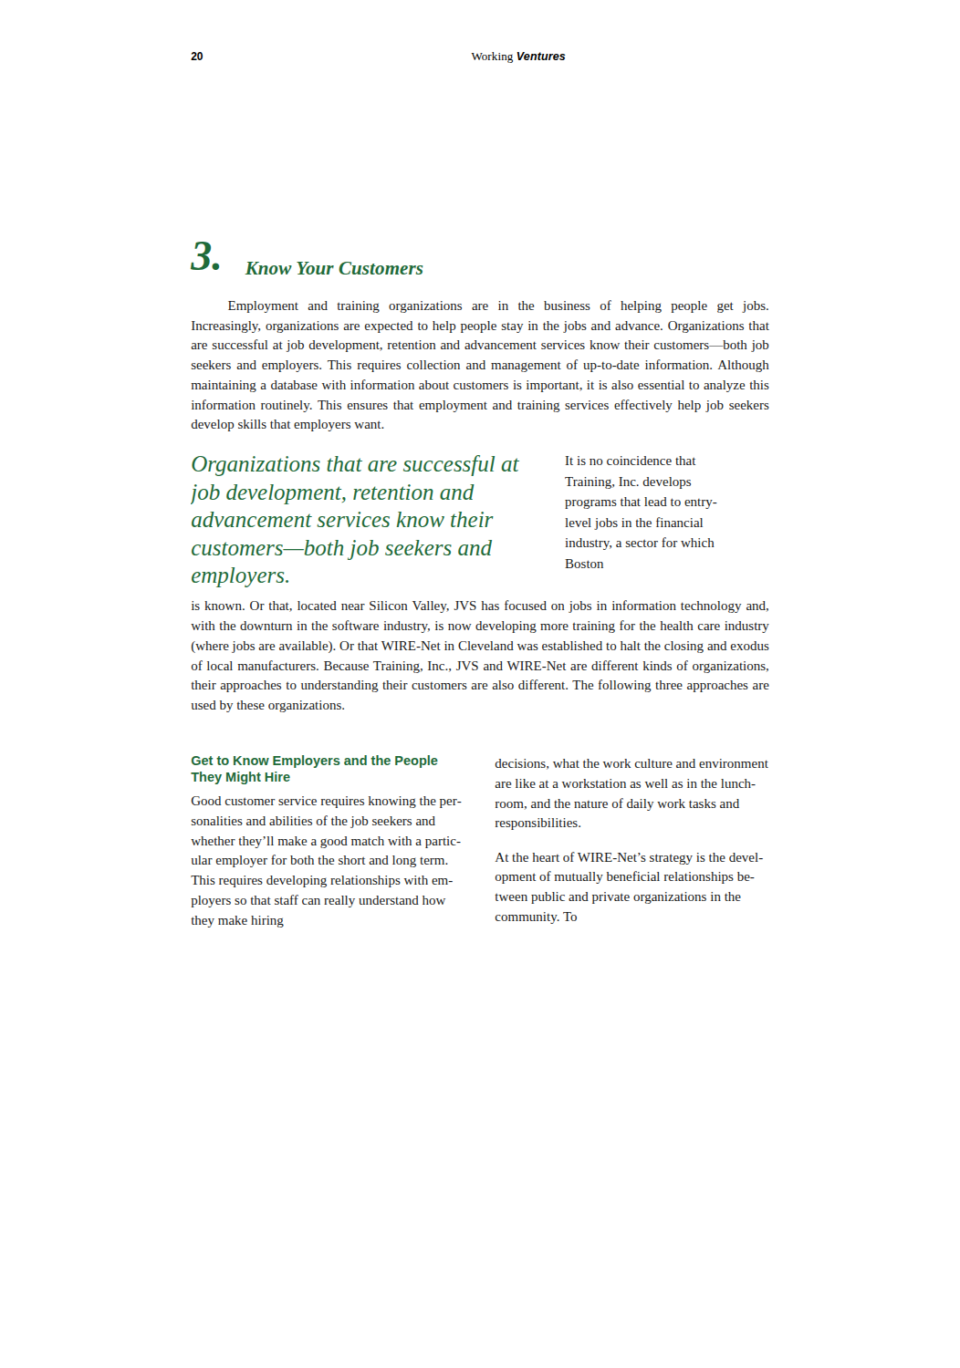20
Working Ventures
3.
Know Your Customers
Employment and training organizations are in the business of helping people get jobs. Increasingly, organizations are expected to help people stay in the jobs and advance. Organizations that are successful at job development, retention and advancement services know their customers—both job seekers and employers. This requires collection and management of up-to-date information. Although maintaining a database with information about customers is important, it is also essential to analyze this information routinely. This ensures that employment and training services effectively help job seekers develop skills that employers want.
Organizations that are successful at job development, retention and advancement services know their customers—both job seekers and employers.
It is no coincidence that Training, Inc. develops programs that lead to entry-level jobs in the financial industry, a sector for which Boston
is known. Or that, located near Silicon Valley, JVS has focused on jobs in information technology and, with the downturn in the software industry, is now developing more training for the health care industry (where jobs are available). Or that WIRE-Net in Cleveland was established to halt the closing and exodus of local manufacturers. Because Training, Inc., JVS and WIRE-Net are different kinds of organizations, their approaches to understanding their customers are also different. The following three approaches are used by these organizations.
Get to Know Employers and the People They Might Hire
Good customer service requires knowing the personalities and abilities of the job seekers and whether they’ll make a good match with a particular employer for both the short and long term. This requires developing relationships with employers so that staff can really understand how they make hiring
decisions, what the work culture and environment are like at a workstation as well as in the lunchroom, and the nature of daily work tasks and responsibilities.
At the heart of WIRE-Net’s strategy is the development of mutually beneficial relationships between public and private organizations in the community. To